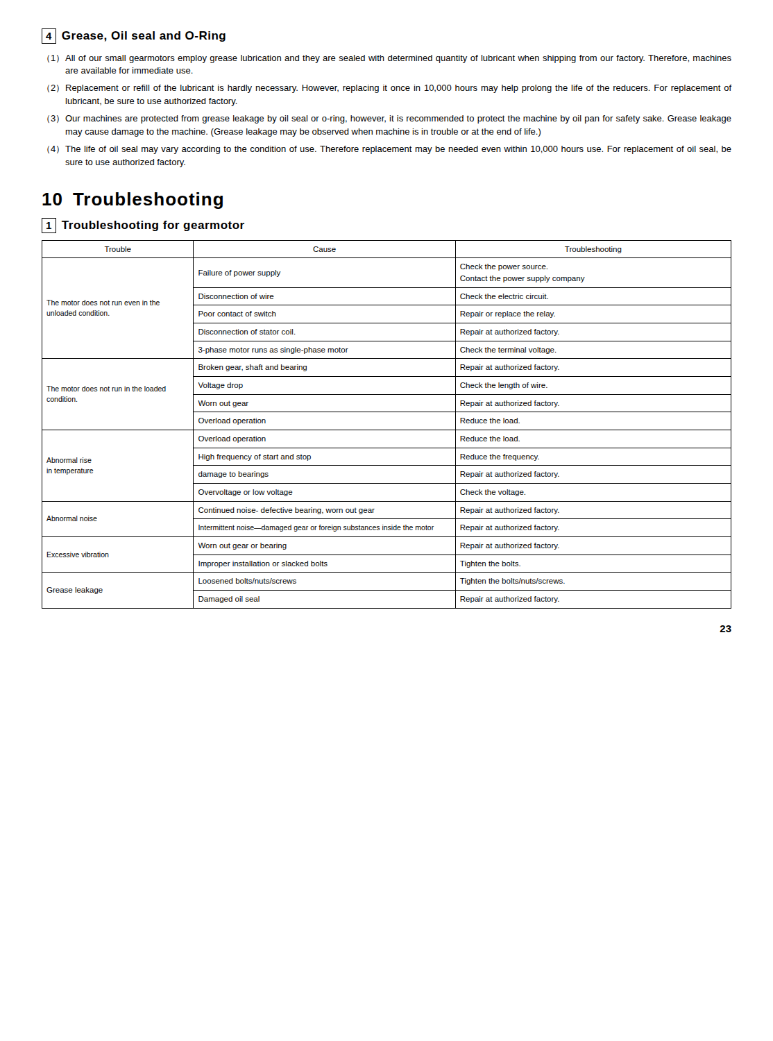4 Grease, Oil seal and O-Ring
（1）All of our small gearmotors employ grease lubrication and they are sealed with determined quantity of lubricant when shipping from our factory. Therefore, machines are available for immediate use.
（2）Replacement or refill of the lubricant is hardly necessary. However, replacing it once in 10,000 hours may help prolong the life of the reducers. For replacement of lubricant, be sure to use authorized factory.
（3）Our machines are protected from grease leakage by oil seal or o-ring, however, it is recommended to protect the machine by oil pan for safety sake. Grease leakage may cause damage to the machine. (Grease leakage may be observed when machine is in trouble or at the end of life.)
（4）The life of oil seal may vary according to the condition of use. Therefore replacement may be needed even within 10,000 hours use. For replacement of oil seal, be sure to use authorized factory.
10 Troubleshooting
1 Troubleshooting for gearmotor
| Trouble | Cause | Troubleshooting |
| --- | --- | --- |
| The motor does not run even in the unloaded condition. | Failure of power supply | Check the power source. Contact the power supply company |
| Disconnection of wire | Check the electric circuit. |
| Poor contact of switch | Repair or replace the relay. |
| Disconnection of stator coil. | Repair at authorized factory. |
| 3-phase motor runs as single-phase motor | Check the terminal voltage. |
| The motor does not run in the loaded condition. | Broken gear, shaft and bearing | Repair at authorized factory. |
| Voltage drop | Check the length of wire. |
| Worn out gear | Repair at authorized factory. |
| Overload operation | Reduce the load. |
| Abnormal rise in temperature | Overload operation | Reduce the load. |
| High frequency of start and stop | Reduce the frequency. |
| damage to bearings | Repair at authorized factory. |
| Overvoltage or low voltage | Check the voltage. |
| Abnormal noise | Continued noise- defective bearing, worn out gear | Repair at authorized factory. |
| Intermittent noise—damaged gear or foreign substances inside the motor | Repair at authorized factory. |
| Excessive vibration | Worn out gear or bearing | Repair at authorized factory. |
| Improper installation or slacked bolts | Tighten the bolts. |
| Grease leakage | Loosened bolts/nuts/screws | Tighten the bolts/nuts/screws. |
| Damaged oil seal | Repair at authorized factory. |
23